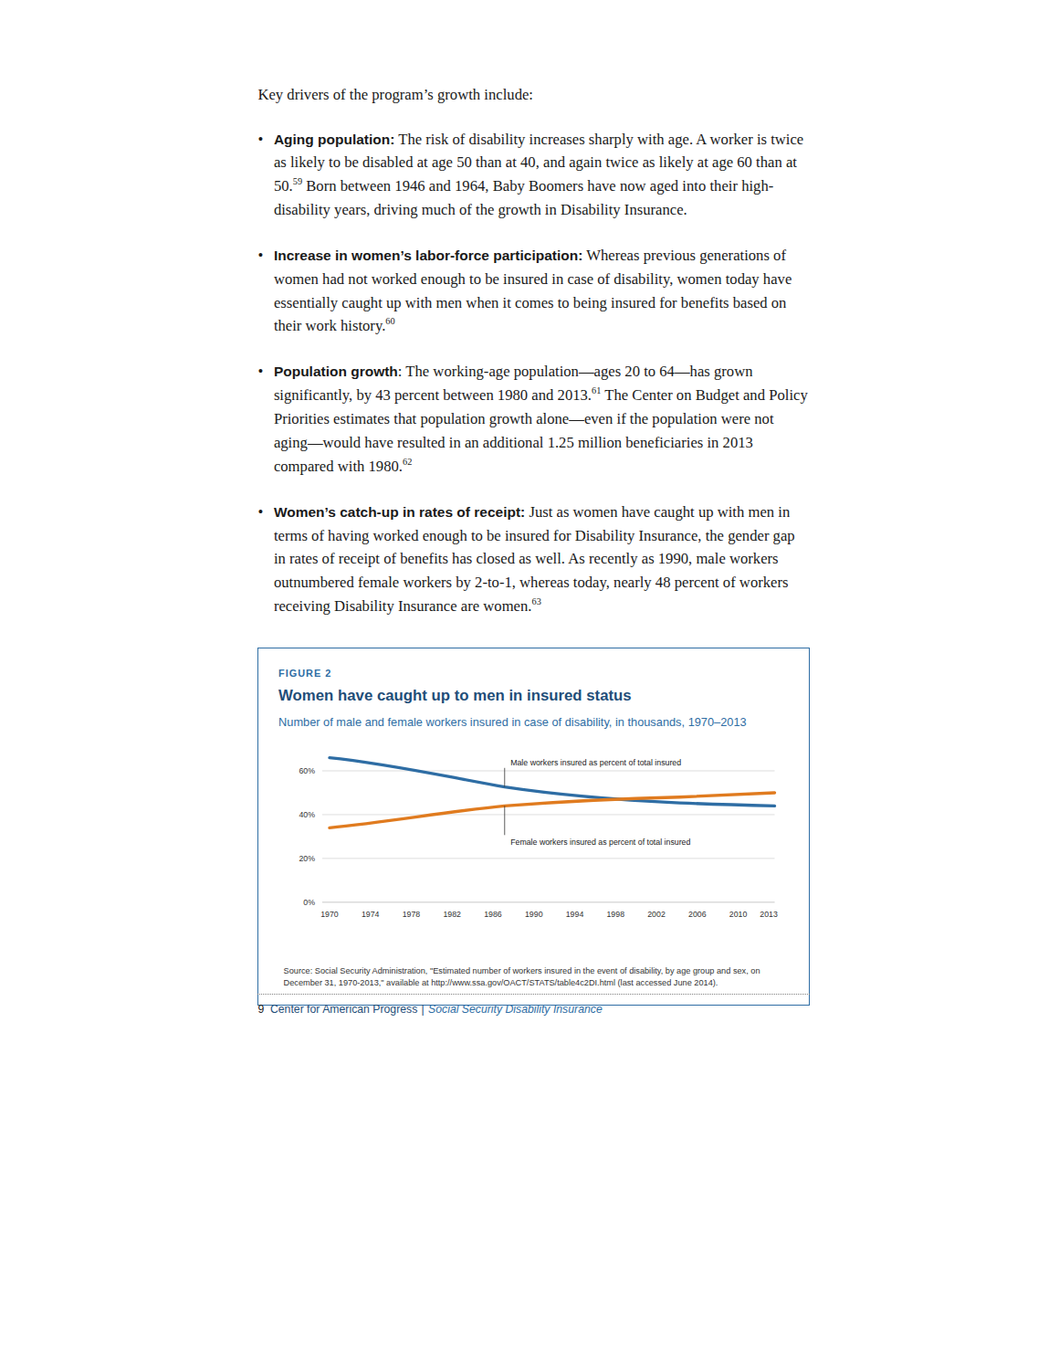Key drivers of the program’s growth include:
Aging population: The risk of disability increases sharply with age. A worker is twice as likely to be disabled at age 50 than at 40, and again twice as likely at age 60 than at 50.59 Born between 1946 and 1964, Baby Boomers have now aged into their high-disability years, driving much of the growth in Disability Insurance.
Increase in women’s labor-force participation: Whereas previous generations of women had not worked enough to be insured in case of disability, women today have essentially caught up with men when it comes to being insured for benefits based on their work history.60
Population growth: The working-age population—ages 20 to 64—has grown significantly, by 43 percent between 1980 and 2013.61 The Center on Budget and Policy Priorities estimates that population growth alone—even if the population were not aging—would have resulted in an additional 1.25 million beneficiaries in 2013 compared with 1980.62
Women’s catch-up in rates of receipt: Just as women have caught up with men in terms of having worked enough to be insured for Disability Insurance, the gender gap in rates of receipt of benefits has closed as well. As recently as 1990, male workers outnumbered female workers by 2-to-1, whereas today, nearly 48 percent of workers receiving Disability Insurance are women.63
FIGURE 2
Women have caught up to men in insured status
Number of male and female workers insured in case of disability, in thousands, 1970–2013
60% 40% 20% 0% Male workers insured as percent of total insured Female workers insured as percent of total insured 1970 1974 1978 1982 1986 1990 1994 1998 2002 2006 2010 2013
Source: Social Security Administration, "Estimated number of workers insured in the event of disability, by age group and sex, on December 31, 1970-2013," available at http://www.ssa.gov/OACT/STATS/table4c2DI.html (last accessed June 2014).
9 Center for American Progress|Social Security Disability Insurance